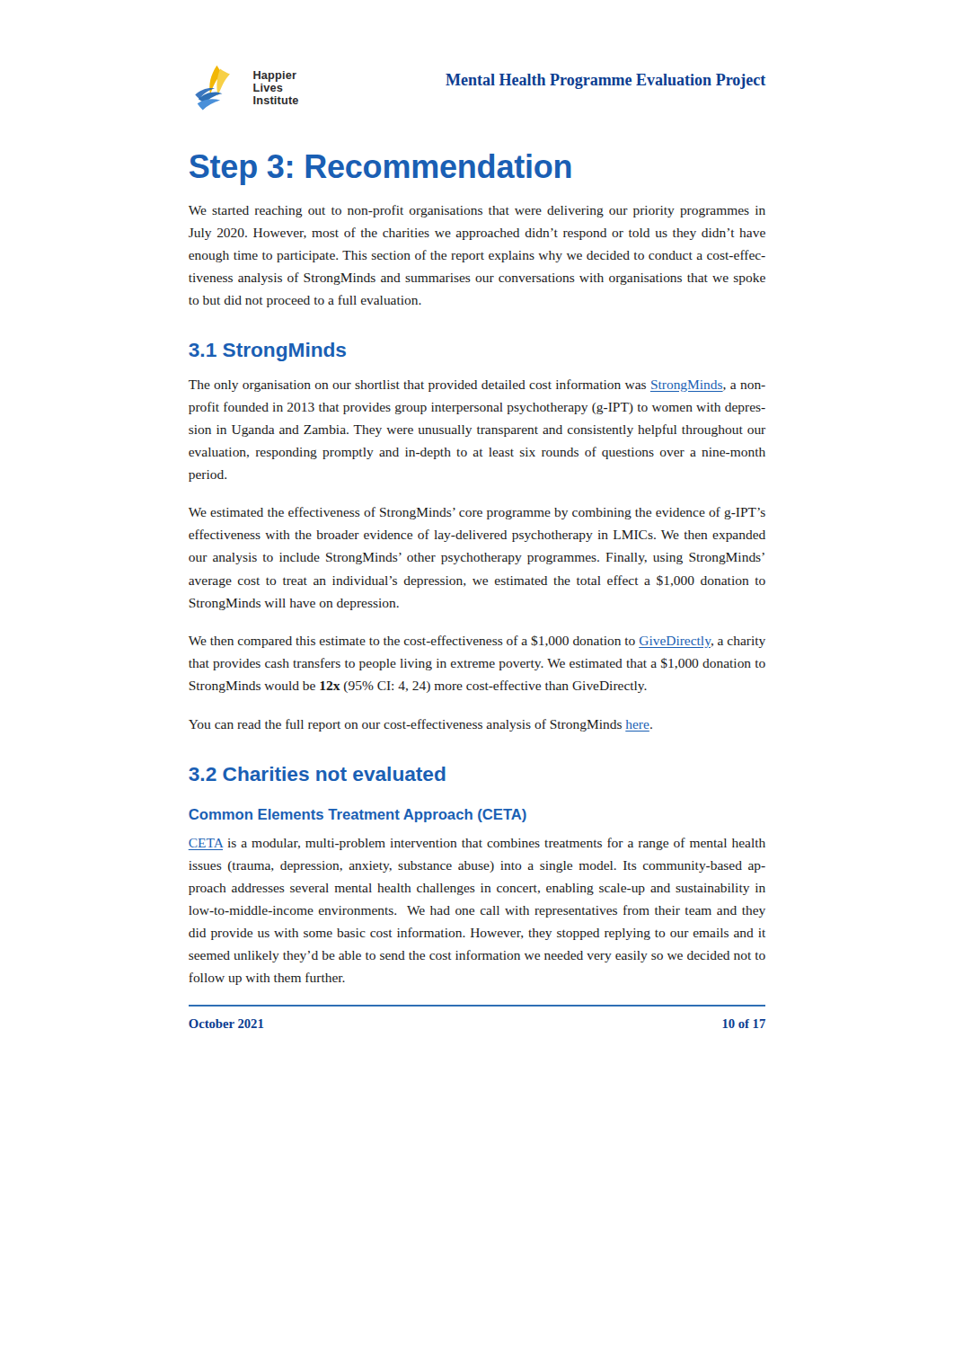Happier
Lives
Institute
Mental Health Programme Evaluation Project
Step 3: Recommendation
We started reaching out to non-profit organisations that were delivering our priority programmes in July 2020. However, most of the charities we approached didn’t respond or told us they didn’t have enough time to participate. This section of the report explains why we decided to conduct a cost-effectiveness analysis of StrongMinds and summarises our conversations with organisations that we spoke to but did not proceed to a full evaluation.
3.1 StrongMinds
The only organisation on our shortlist that provided detailed cost information was StrongMinds, a non-profit founded in 2013 that provides group interpersonal psychotherapy (g-IPT) to women with depression in Uganda and Zambia. They were unusually transparent and consistently helpful throughout our evaluation, responding promptly and in-depth to at least six rounds of questions over a nine-month period.
We estimated the effectiveness of StrongMinds’ core programme by combining the evidence of g-IPT’s effectiveness with the broader evidence of lay-delivered psychotherapy in LMICs. We then expanded our analysis to include StrongMinds’ other psychotherapy programmes. Finally, using StrongMinds’ average cost to treat an individual’s depression, we estimated the total effect a $1,000 donation to StrongMinds will have on depression.
We then compared this estimate to the cost-effectiveness of a $1,000 donation to GiveDirectly, a charity that provides cash transfers to people living in extreme poverty. We estimated that a $1,000 donation to StrongMinds would be 12x (95% CI: 4, 24) more cost-effective than GiveDirectly.
You can read the full report on our cost-effectiveness analysis of StrongMinds here.
3.2 Charities not evaluated
Common Elements Treatment Approach (CETA)
CETA is a modular, multi-problem intervention that combines treatments for a range of mental health issues (trauma, depression, anxiety, substance abuse) into a single model. Its community-based approach addresses several mental health challenges in concert, enabling scale-up and sustainability in low-to-middle-income environments. We had one call with representatives from their team and they did provide us with some basic cost information. However, they stopped replying to our emails and it seemed unlikely they’d be able to send the cost information we needed very easily so we decided not to follow up with them further.
October 2021
10 of 17